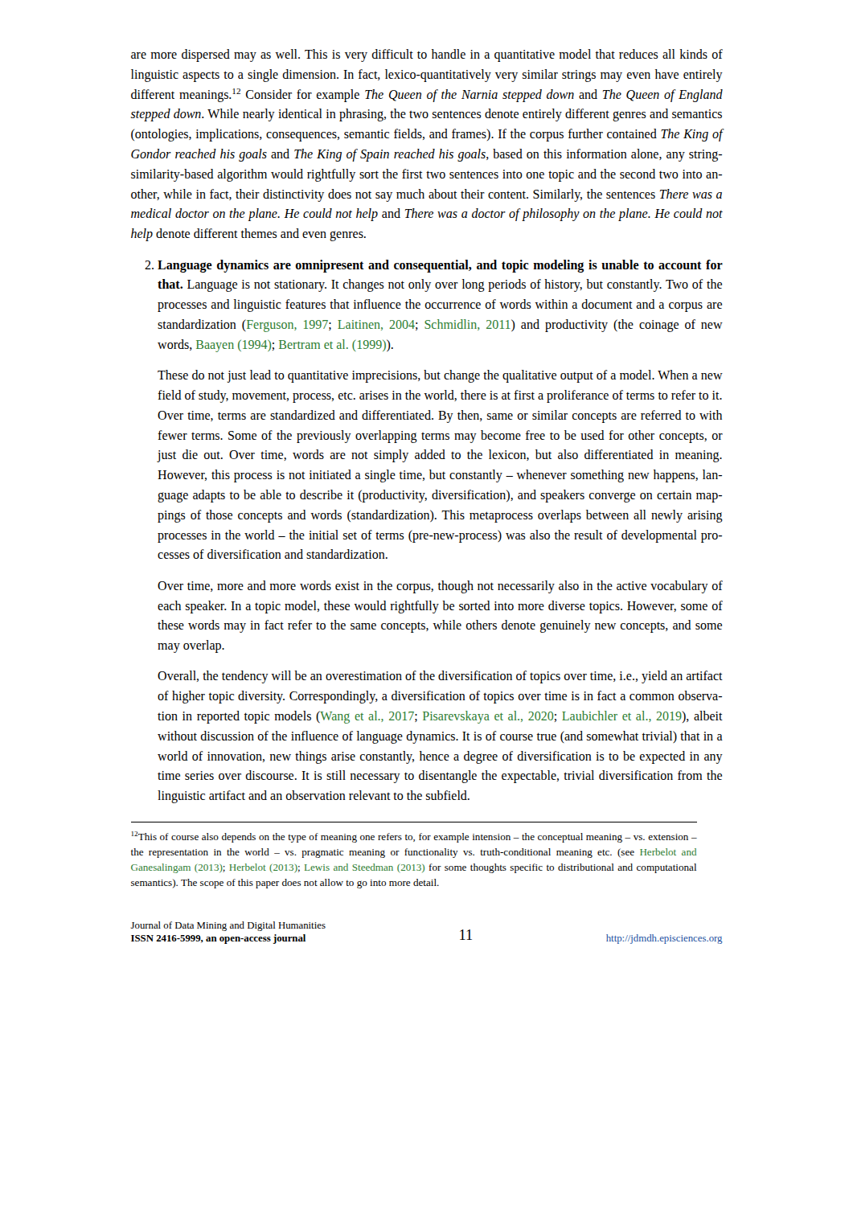are more dispersed may as well. This is very difficult to handle in a quantitative model that reduces all kinds of linguistic aspects to a single dimension. In fact, lexico-quantitatively very similar strings may even have entirely different meanings.12 Consider for example The Queen of the Narnia stepped down and The Queen of England stepped down. While nearly identical in phrasing, the two sentences denote entirely different genres and semantics (ontologies, implications, consequences, semantic fields, and frames). If the corpus further contained The King of Gondor reached his goals and The King of Spain reached his goals, based on this information alone, any string-similarity-based algorithm would rightfully sort the first two sentences into one topic and the second two into another, while in fact, their distinctivity does not say much about their content. Similarly, the sentences There was a medical doctor on the plane. He could not help and There was a doctor of philosophy on the plane. He could not help denote different themes and even genres.
Language dynamics are omnipresent and consequential, and topic modeling is unable to account for that. Language is not stationary. It changes not only over long periods of history, but constantly. Two of the processes and linguistic features that influence the occurrence of words within a document and a corpus are standardization (Ferguson, 1997; Laitinen, 2004; Schmidlin, 2011) and productivity (the coinage of new words, Baayen (1994); Bertram et al. (1999)).
These do not just lead to quantitative imprecisions, but change the qualitative output of a model. When a new field of study, movement, process, etc. arises in the world, there is at first a proliferance of terms to refer to it. Over time, terms are standardized and differentiated. By then, same or similar concepts are referred to with fewer terms. Some of the previously overlapping terms may become free to be used for other concepts, or just die out. Over time, words are not simply added to the lexicon, but also differentiated in meaning. However, this process is not initiated a single time, but constantly – whenever something new happens, language adapts to be able to describe it (productivity, diversification), and speakers converge on certain mappings of those concepts and words (standardization). This metaprocess overlaps between all newly arising processes in the world – the initial set of terms (pre-new-process) was also the result of developmental processes of diversification and standardization.
Over time, more and more words exist in the corpus, though not necessarily also in the active vocabulary of each speaker. In a topic model, these would rightfully be sorted into more diverse topics. However, some of these words may in fact refer to the same concepts, while others denote genuinely new concepts, and some may overlap.
Overall, the tendency will be an overestimation of the diversification of topics over time, i.e., yield an artifact of higher topic diversity. Correspondingly, a diversification of topics over time is in fact a common observation in reported topic models (Wang et al., 2017; Pisarevskaya et al., 2020; Laubichler et al., 2019), albeit without discussion of the influence of language dynamics. It is of course true (and somewhat trivial) that in a world of innovation, new things arise constantly, hence a degree of diversification is to be expected in any time series over discourse. It is still necessary to disentangle the expectable, trivial diversification from the linguistic artifact and an observation relevant to the subfield.
12This of course also depends on the type of meaning one refers to, for example intension – the conceptual meaning – vs. extension – the representation in the world – vs. pragmatic meaning or functionality vs. truth-conditional meaning etc. (see Herbelot and Ganesalingam (2013); Herbelot (2013); Lewis and Steedman (2013) for some thoughts specific to distributional and computational semantics). The scope of this paper does not allow to go into more detail.
Journal of Data Mining and Digital Humanities
ISSN 2416-5999, an open-access journal
11
http://jdmdh.episciences.org